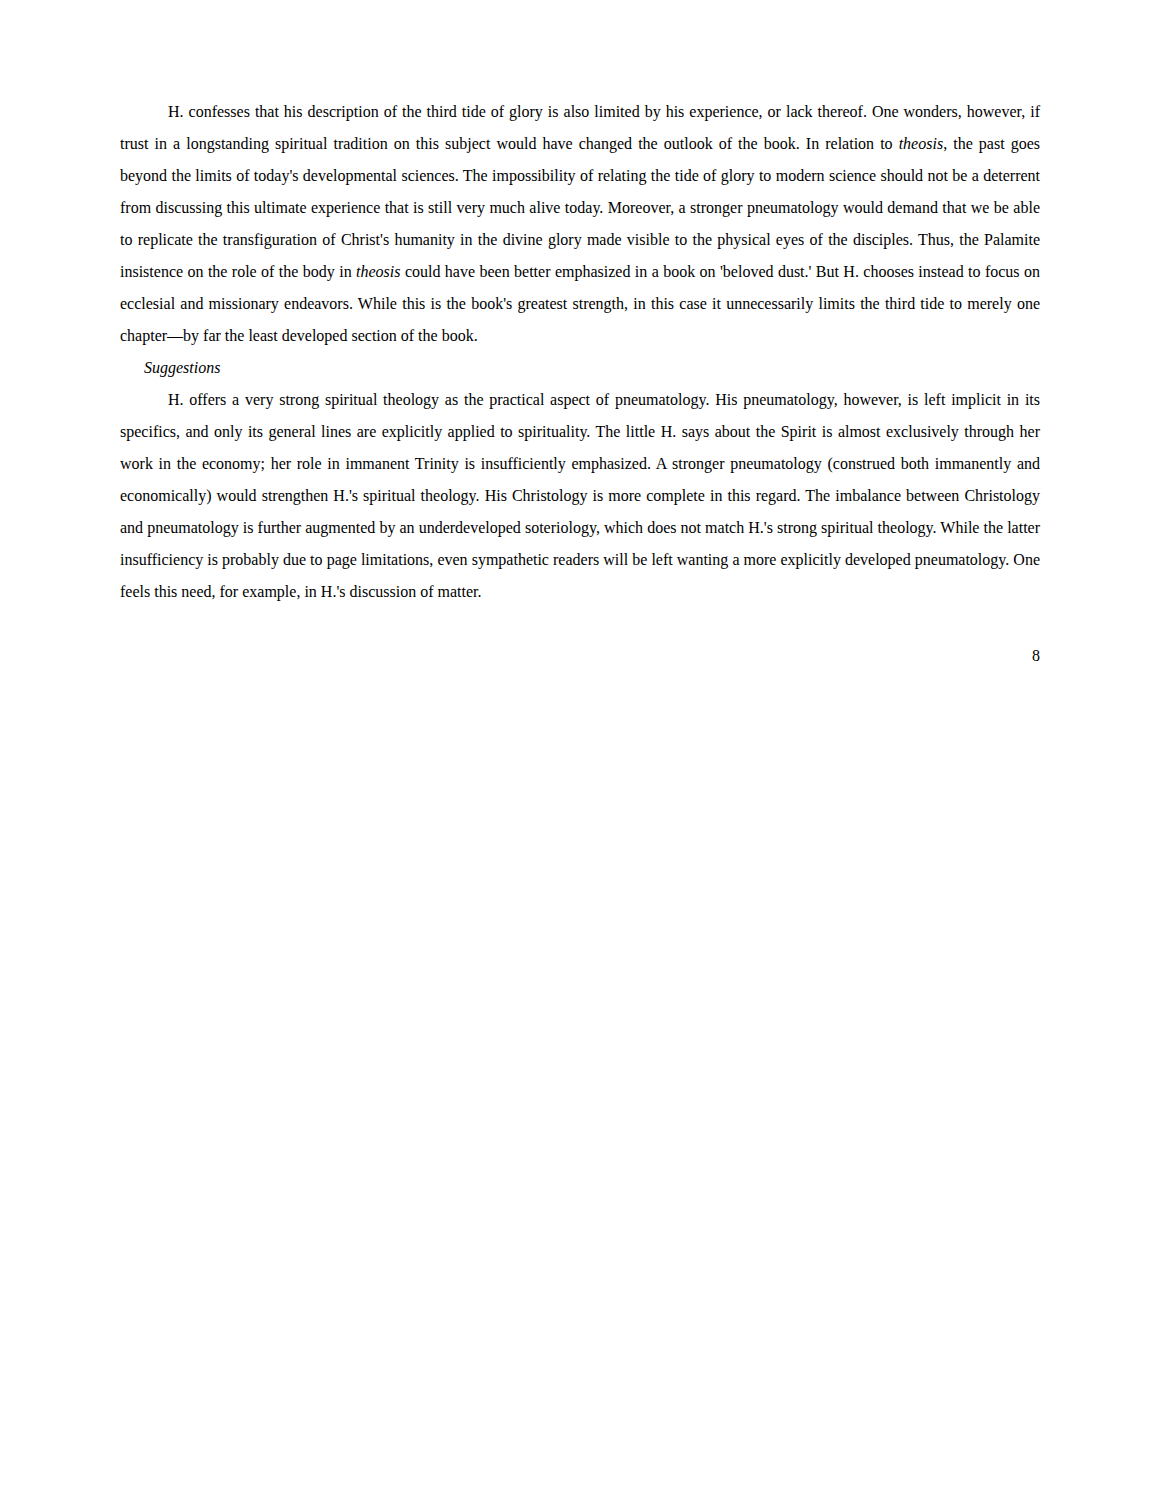H. confesses that his description of the third tide of glory is also limited by his experience, or lack thereof. One wonders, however, if trust in a longstanding spiritual tradition on this subject would have changed the outlook of the book. In relation to theosis, the past goes beyond the limits of today's developmental sciences. The impossibility of relating the tide of glory to modern science should not be a deterrent from discussing this ultimate experience that is still very much alive today. Moreover, a stronger pneumatology would demand that we be able to replicate the transfiguration of Christ's humanity in the divine glory made visible to the physical eyes of the disciples. Thus, the Palamite insistence on the role of the body in theosis could have been better emphasized in a book on 'beloved dust.' But H. chooses instead to focus on ecclesial and missionary endeavors. While this is the book's greatest strength, in this case it unnecessarily limits the third tide to merely one chapter—by far the least developed section of the book.
Suggestions
H. offers a very strong spiritual theology as the practical aspect of pneumatology. His pneumatology, however, is left implicit in its specifics, and only its general lines are explicitly applied to spirituality. The little H. says about the Spirit is almost exclusively through her work in the economy; her role in immanent Trinity is insufficiently emphasized. A stronger pneumatology (construed both immanently and economically) would strengthen H.'s spiritual theology. His Christology is more complete in this regard. The imbalance between Christology and pneumatology is further augmented by an underdeveloped soteriology, which does not match H.'s strong spiritual theology. While the latter insufficiency is probably due to page limitations, even sympathetic readers will be left wanting a more explicitly developed pneumatology. One feels this need, for example, in H.'s discussion of matter.
8